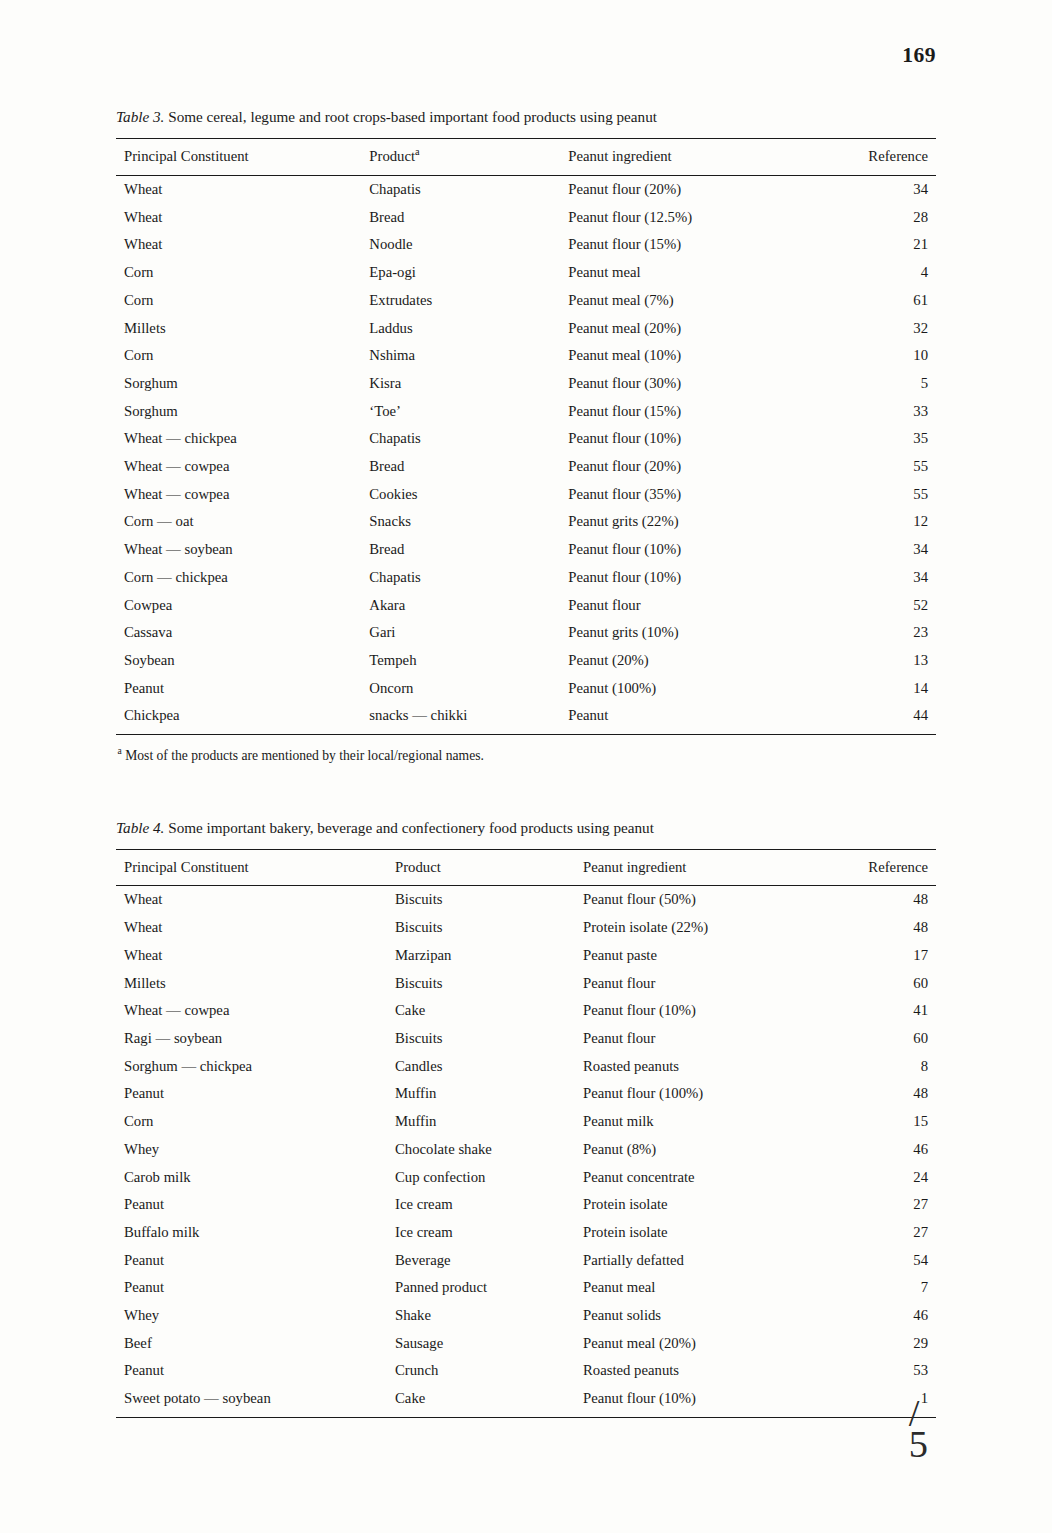169
Table 3. Some cereal, legume and root crops-based important food products using peanut
| Principal Constituent | Product a | Peanut ingredient | Reference |
| --- | --- | --- | --- |
| Wheat | Chapatis | Peanut flour (20%) | 34 |
| Wheat | Bread | Peanut flour (12.5%) | 28 |
| Wheat | Noodle | Peanut flour (15%) | 21 |
| Corn | Epa-ogi | Peanut meal | 4 |
| Corn | Extrudates | Peanut meal (7%) | 61 |
| Millets | Laddus | Peanut meal (20%) | 32 |
| Corn | Nshima | Peanut meal (10%) | 10 |
| Sorghum | Kisra | Peanut flour (30%) | 5 |
| Sorghum | ‘Toe’ | Peanut flour (15%) | 33 |
| Wheat — chickpea | Chapatis | Peanut flour (10%) | 35 |
| Wheat — cowpea | Bread | Peanut flour (20%) | 55 |
| Wheat — cowpea | Cookies | Peanut flour (35%) | 55 |
| Corn — oat | Snacks | Peanut grits (22%) | 12 |
| Wheat — soybean | Bread | Peanut flour (10%) | 34 |
| Corn — chickpea | Chapatis | Peanut flour (10%) | 34 |
| Cowpea | Akara | Peanut flour | 52 |
| Cassava | Gari | Peanut grits (10%) | 23 |
| Soybean | Tempeh | Peanut (20%) | 13 |
| Peanut | Oncorn | Peanut (100%) | 14 |
| Chickpea | snacks — chikki | Peanut | 44 |
a Most of the products are mentioned by their local/regional names.
Table 4. Some important bakery, beverage and confectionery food products using peanut
| Principal Constituent | Product | Peanut ingredient | Reference |
| --- | --- | --- | --- |
| Wheat | Biscuits | Peanut flour (50%) | 48 |
| Wheat | Biscuits | Protein isolate (22%) | 48 |
| Wheat | Marzipan | Peanut paste | 17 |
| Millets | Biscuits | Peanut flour | 60 |
| Wheat — cowpea | Cake | Peanut flour (10%) | 41 |
| Ragi — soybean | Biscuits | Peanut flour | 60 |
| Sorghum — chickpea | Candles | Roasted peanuts | 8 |
| Peanut | Muffin | Peanut flour (100%) | 48 |
| Corn | Muffin | Peanut milk | 15 |
| Whey | Chocolate shake | Peanut (8%) | 46 |
| Carob milk | Cup confection | Peanut concentrate | 24 |
| Peanut | Ice cream | Protein isolate | 27 |
| Buffalo milk | Ice cream | Protein isolate | 27 |
| Peanut | Beverage | Partially defatted | 54 |
| Peanut | Panned product | Peanut meal | 7 |
| Whey | Shake | Peanut solids | 46 |
| Beef | Sausage | Peanut meal (20%) | 29 |
| Peanut | Crunch | Roasted peanuts | 53 |
| Sweet potato — soybean | Cake | Peanut flour (10%) | 1 |
/
5